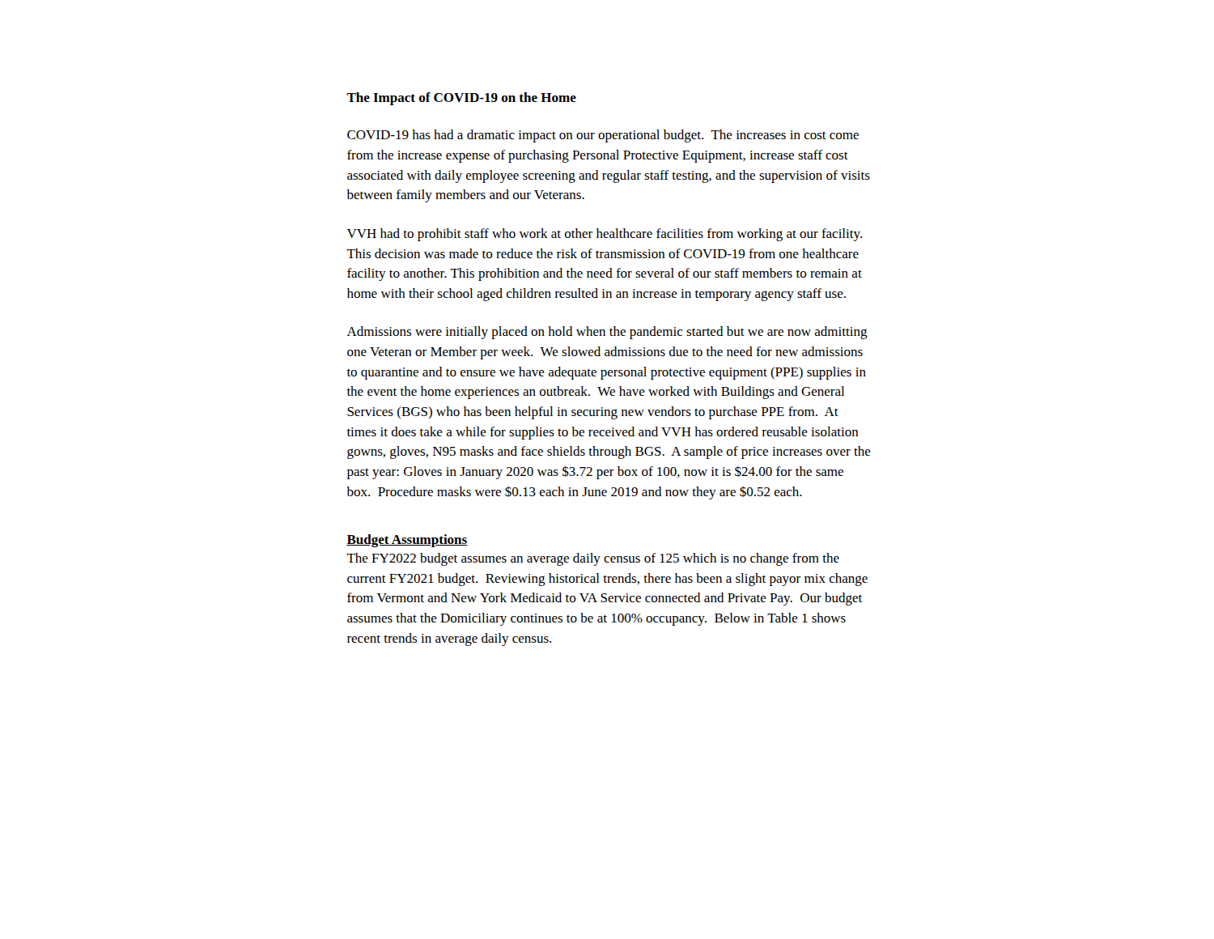The Impact of COVID-19 on the Home
COVID-19 has had a dramatic impact on our operational budget. The increases in cost come from the increase expense of purchasing Personal Protective Equipment, increase staff cost associated with daily employee screening and regular staff testing, and the supervision of visits between family members and our Veterans.
VVH had to prohibit staff who work at other healthcare facilities from working at our facility. This decision was made to reduce the risk of transmission of COVID-19 from one healthcare facility to another. This prohibition and the need for several of our staff members to remain at home with their school aged children resulted in an increase in temporary agency staff use.
Admissions were initially placed on hold when the pandemic started but we are now admitting one Veteran or Member per week. We slowed admissions due to the need for new admissions to quarantine and to ensure we have adequate personal protective equipment (PPE) supplies in the event the home experiences an outbreak. We have worked with Buildings and General Services (BGS) who has been helpful in securing new vendors to purchase PPE from. At times it does take a while for supplies to be received and VVH has ordered reusable isolation gowns, gloves, N95 masks and face shields through BGS. A sample of price increases over the past year: Gloves in January 2020 was $3.72 per box of 100, now it is $24.00 for the same box. Procedure masks were $0.13 each in June 2019 and now they are $0.52 each.
Budget Assumptions
The FY2022 budget assumes an average daily census of 125 which is no change from the current FY2021 budget. Reviewing historical trends, there has been a slight payor mix change from Vermont and New York Medicaid to VA Service connected and Private Pay. Our budget assumes that the Domiciliary continues to be at 100% occupancy. Below in Table 1 shows recent trends in average daily census.